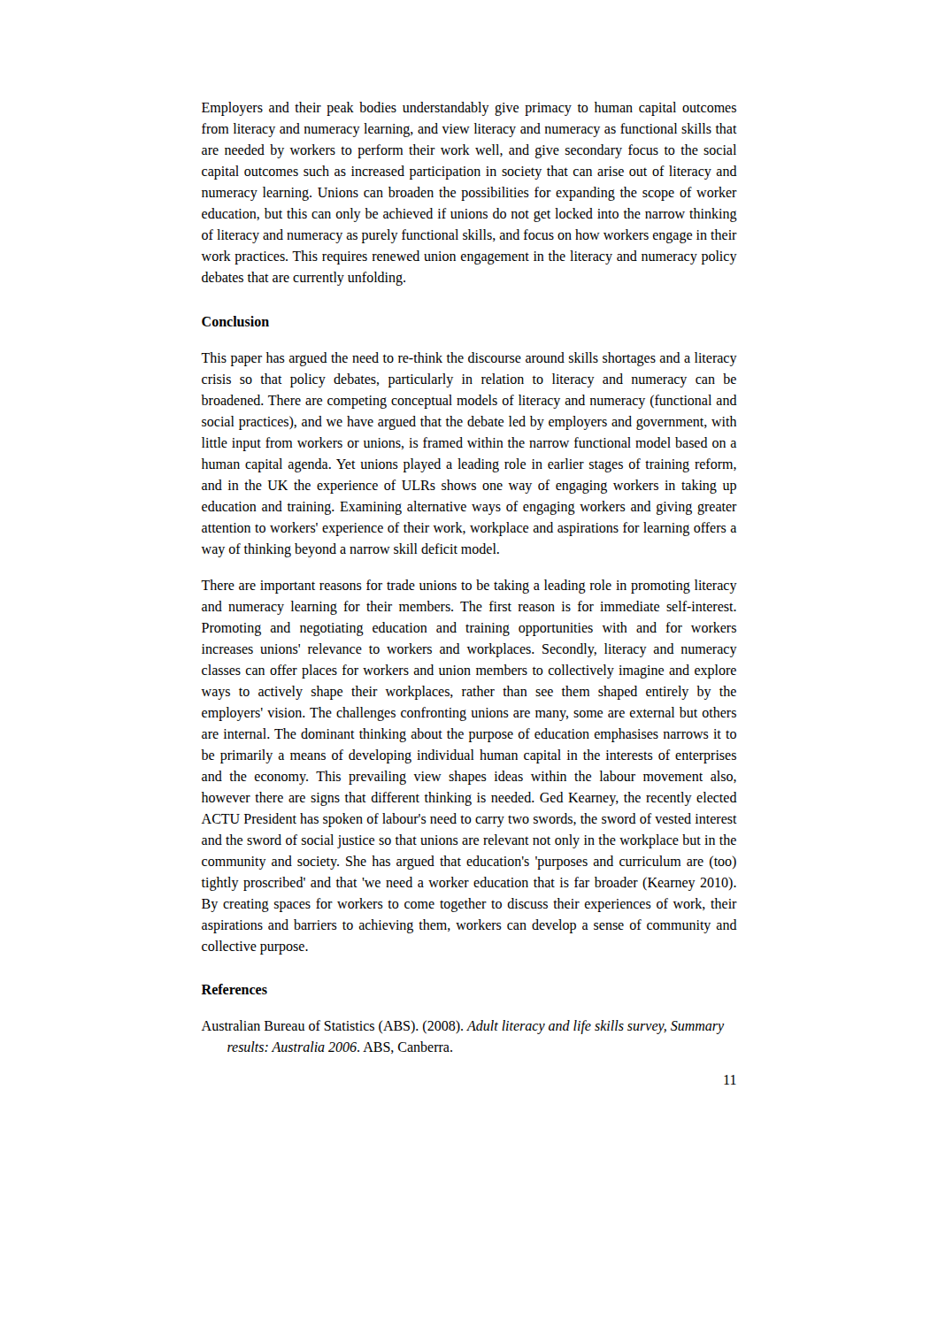Employers and their peak bodies understandably give primacy to human capital outcomes from literacy and numeracy learning, and view literacy and numeracy as functional skills that are needed by workers to perform their work well, and give secondary focus to the social capital outcomes such as increased participation in society that can arise out of literacy and numeracy learning. Unions can broaden the possibilities for expanding the scope of worker education, but this can only be achieved if unions do not get locked into the narrow thinking of literacy and numeracy as purely functional skills, and focus on how workers engage in their work practices. This requires renewed union engagement in the literacy and numeracy policy debates that are currently unfolding.
Conclusion
This paper has argued the need to re-think the discourse around skills shortages and a literacy crisis so that policy debates, particularly in relation to literacy and numeracy can be broadened. There are competing conceptual models of literacy and numeracy (functional and social practices), and we have argued that the debate led by employers and government, with little input from workers or unions, is framed within the narrow functional model based on a human capital agenda. Yet unions played a leading role in earlier stages of training reform, and in the UK the experience of ULRs shows one way of engaging workers in taking up education and training. Examining alternative ways of engaging workers and giving greater attention to workers' experience of their work, workplace and aspirations for learning offers a way of thinking beyond a narrow skill deficit model.
There are important reasons for trade unions to be taking a leading role in promoting literacy and numeracy learning for their members. The first reason is for immediate self-interest. Promoting and negotiating education and training opportunities with and for workers increases unions' relevance to workers and workplaces. Secondly, literacy and numeracy classes can offer places for workers and union members to collectively imagine and explore ways to actively shape their workplaces, rather than see them shaped entirely by the employers' vision. The challenges confronting unions are many, some are external but others are internal. The dominant thinking about the purpose of education emphasises narrows it to be primarily a means of developing individual human capital in the interests of enterprises and the economy. This prevailing view shapes ideas within the labour movement also, however there are signs that different thinking is needed. Ged Kearney, the recently elected ACTU President has spoken of labour's need to carry two swords, the sword of vested interest and the sword of social justice so that unions are relevant not only in the workplace but in the community and society. She has argued that education's 'purposes and curriculum are (too) tightly proscribed' and that 'we need a worker education that is far broader (Kearney 2010). By creating spaces for workers to come together to discuss their experiences of work, their aspirations and barriers to achieving them, workers can develop a sense of community and collective purpose.
References
Australian Bureau of Statistics (ABS). (2008). Adult literacy and life skills survey, Summary results: Australia 2006. ABS, Canberra.
11